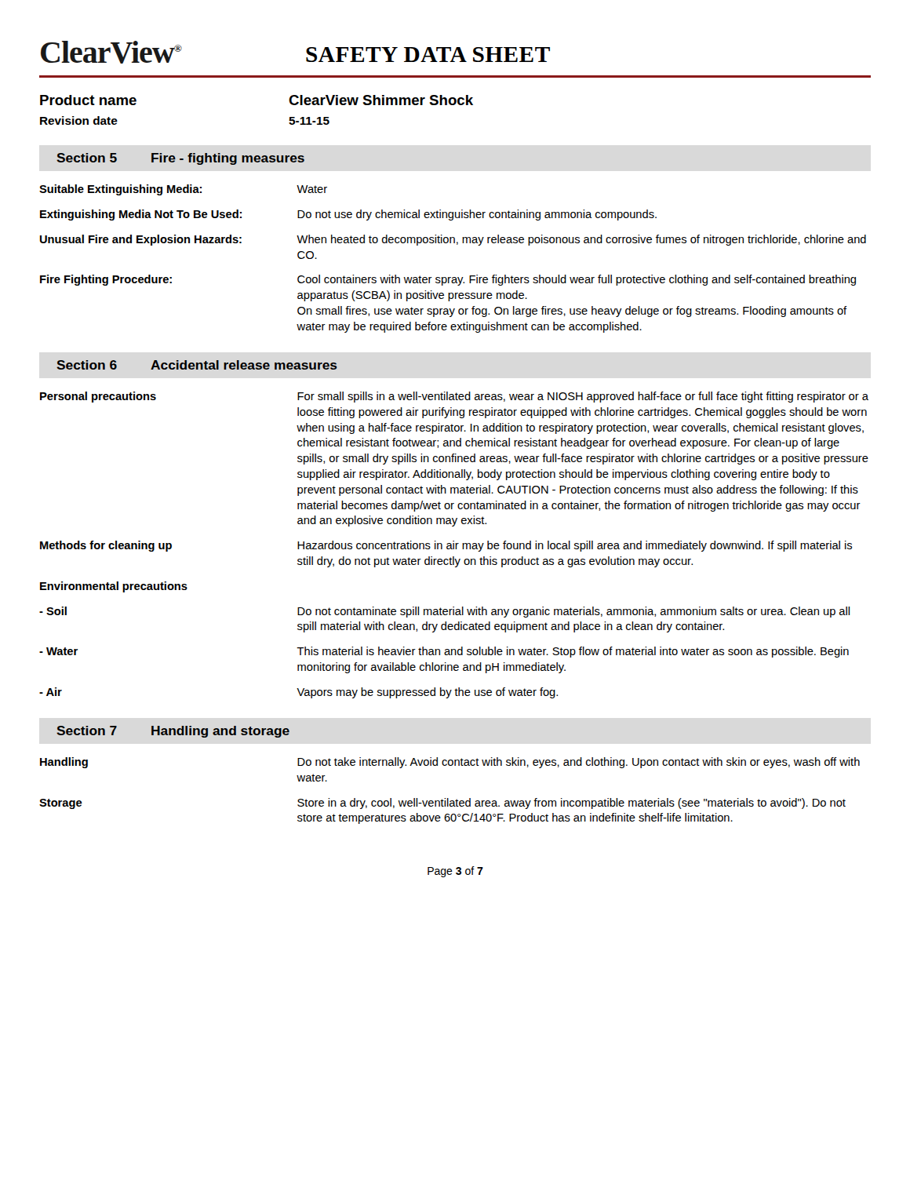ClearView®
SAFETY DATA SHEET
| Product name | ClearView Shimmer Shock |
| Revision date | 5-11-15 |
Section 5 Fire - fighting measures
| Suitable Extinguishing Media: | Water |
| Extinguishing Media Not To Be Used: | Do not use dry chemical extinguisher containing ammonia compounds. |
| Unusual Fire and Explosion Hazards: | When heated to decomposition, may release poisonous and corrosive fumes of nitrogen trichloride, chlorine and CO. |
| Fire Fighting Procedure: | Cool containers with water spray. Fire fighters should wear full protective clothing and self-contained breathing apparatus (SCBA) in positive pressure mode. On small fires, use water spray or fog. On large fires, use heavy deluge or fog streams. Flooding amounts of water may be required before extinguishment can be accomplished. |
Section 6 Accidental release measures
| Personal precautions | For small spills in a well-ventilated areas, wear a NIOSH approved half-face or full face tight fitting respirator or a loose fitting powered air purifying respirator equipped with chlorine cartridges. Chemical goggles should be worn when using a half-face respirator. In addition to respiratory protection, wear coveralls, chemical resistant gloves, chemical resistant footwear; and chemical resistant headgear for overhead exposure. For clean-up of large spills, or small dry spills in confined areas, wear full-face respirator with chlorine cartridges or a positive pressure supplied air respirator. Additionally, body protection should be impervious clothing covering entire body to prevent personal contact with material. CAUTION - Protection concerns must also address the following: If this material becomes damp/wet or contaminated in a container, the formation of nitrogen trichloride gas may occur and an explosive condition may exist. |
| Methods for cleaning up | Hazardous concentrations in air may be found in local spill area and immediately downwind. If spill material is still dry, do not put water directly on this product as a gas evolution may occur. |
| Environmental precautions | |
| - Soil | Do not contaminate spill material with any organic materials, ammonia, ammonium salts or urea. Clean up all spill material with clean, dry dedicated equipment and place in a clean dry container. |
| - Water | This material is heavier than and soluble in water. Stop flow of material into water as soon as possible. Begin monitoring for available chlorine and pH immediately. |
| - Air | Vapors may be suppressed by the use of water fog. |
Section 7 Handling and storage
| Handling | Do not take internally. Avoid contact with skin, eyes, and clothing. Upon contact with skin or eyes, wash off with water. |
| Storage | Store in a dry, cool, well-ventilated area. away from incompatible materials (see "materials to avoid"). Do not store at temperatures above 60°C/140°F. Product has an indefinite shelf-life limitation. |
Page 3 of 7